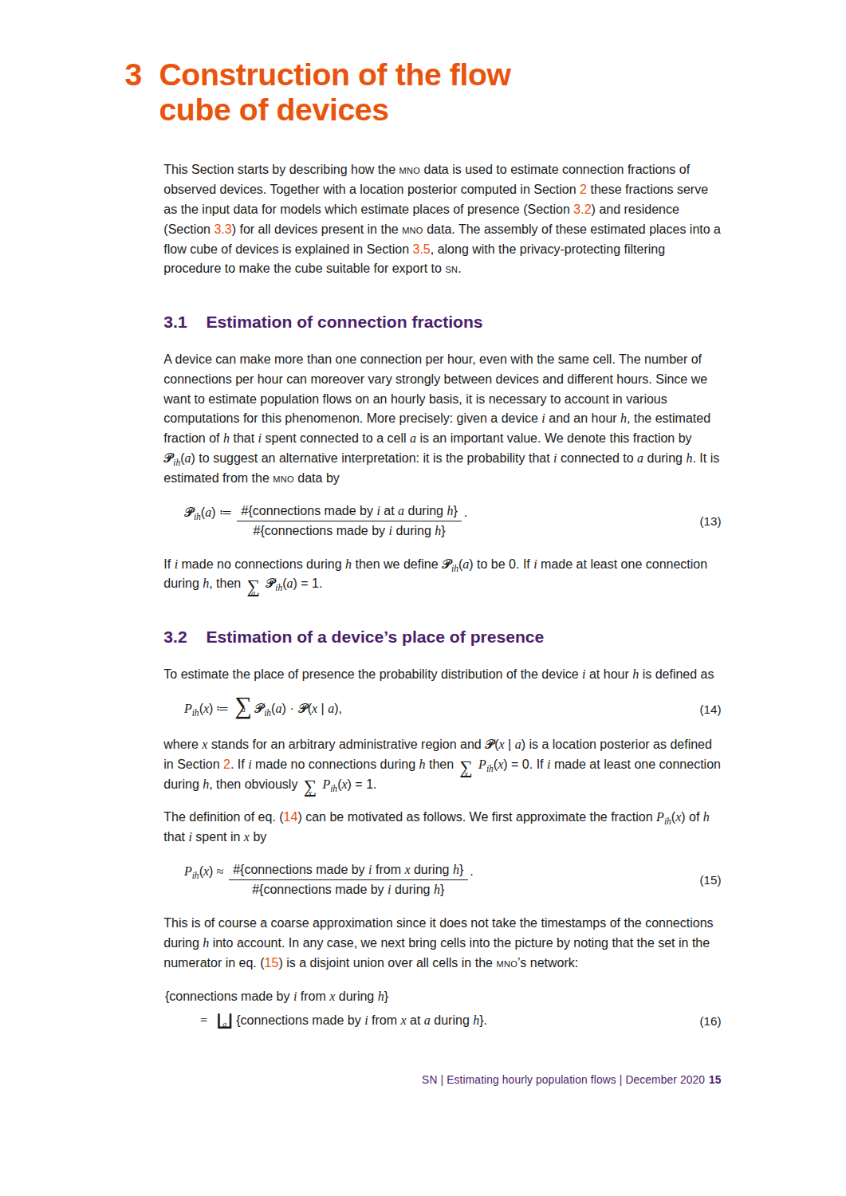3 Construction of the flow cube of devices
This Section starts by describing how the mno data is used to estimate connection fractions of observed devices. Together with a location posterior computed in Section 2 these fractions serve as the input data for models which estimate places of presence (Section 3.2) and residence (Section 3.3) for all devices present in the mno data. The assembly of these estimated places into a flow cube of devices is explained in Section 3.5, along with the privacy-protecting filtering procedure to make the cube suitable for export to sn.
3.1 Estimation of connection fractions
A device can make more than one connection per hour, even with the same cell. The number of connections per hour can moreover vary strongly between devices and different hours. Since we want to estimate population flows on an hourly basis, it is necessary to account in various computations for this phenomenon. More precisely: given a device i and an hour h, the estimated fraction of h that i spent connected to a cell a is an important value. We denote this fraction by 𝓟ih(a) to suggest an alternative interpretation: it is the probability that i connected to a during h. It is estimated from the mno data by
𝓟ih(a) ≔ #{connections made by i at a during h} #{connections made by i during h} .
(13)
If i made no connections during h then we define 𝓟ih(a) to be 0. If i made at least one connection during h, then ∑a 𝓟ih(a) = 1.
3.2 Estimation of a device’s place of presence
To estimate the place of presence the probability distribution of the device i at hour h is defined as
Pih(x) ≔ ∑a 𝓟ih(a) · 𝓟(x | a) ,
(14)
where x stands for an arbitrary administrative region and 𝓟(x | a) is a location posterior as defined in Section 2. If i made no connections during h then ∑x Pih(x) = 0. If i made at least one connection during h, then obviously ∑x Pih(x) = 1.
The definition of eq. (14) can be motivated as follows. We first approximate the fraction Pih(x) of h that i spent in x by
Pih(x) ≈ #{connections made by i from x during h} #{connections made by i during h} .
(15)
This is of course a coarse approximation since it does not take the timestamps of the connections during h into account. In any case, we next bring cells into the picture by noting that the set in the numerator in eq. (15) is a disjoint union over all cells in the mno’s network:
{connections made by i from x during h}
= ⊔a {connections made by i from x at a during h}.
(16)
SN | Estimating hourly population flows | December 202015